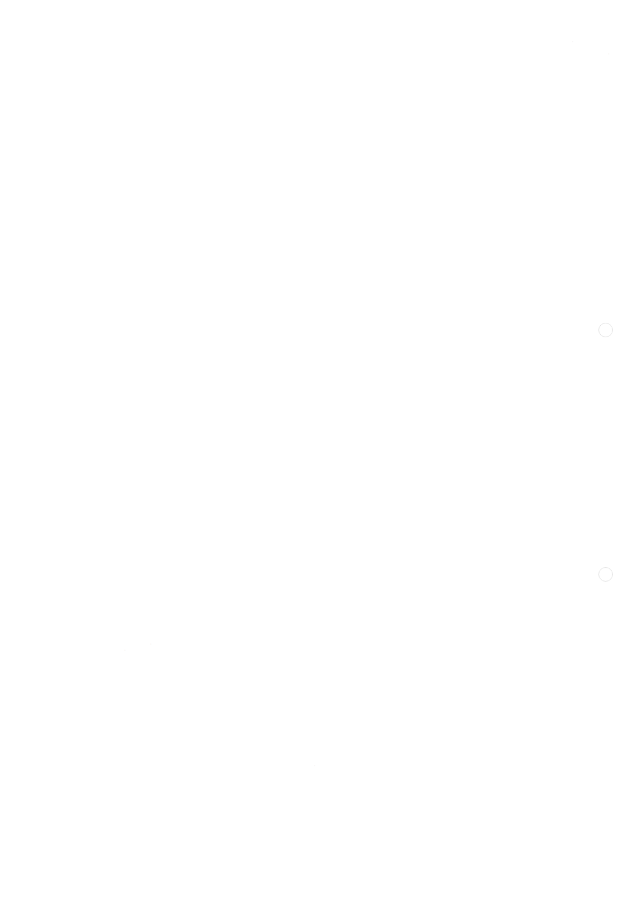. .
. . .